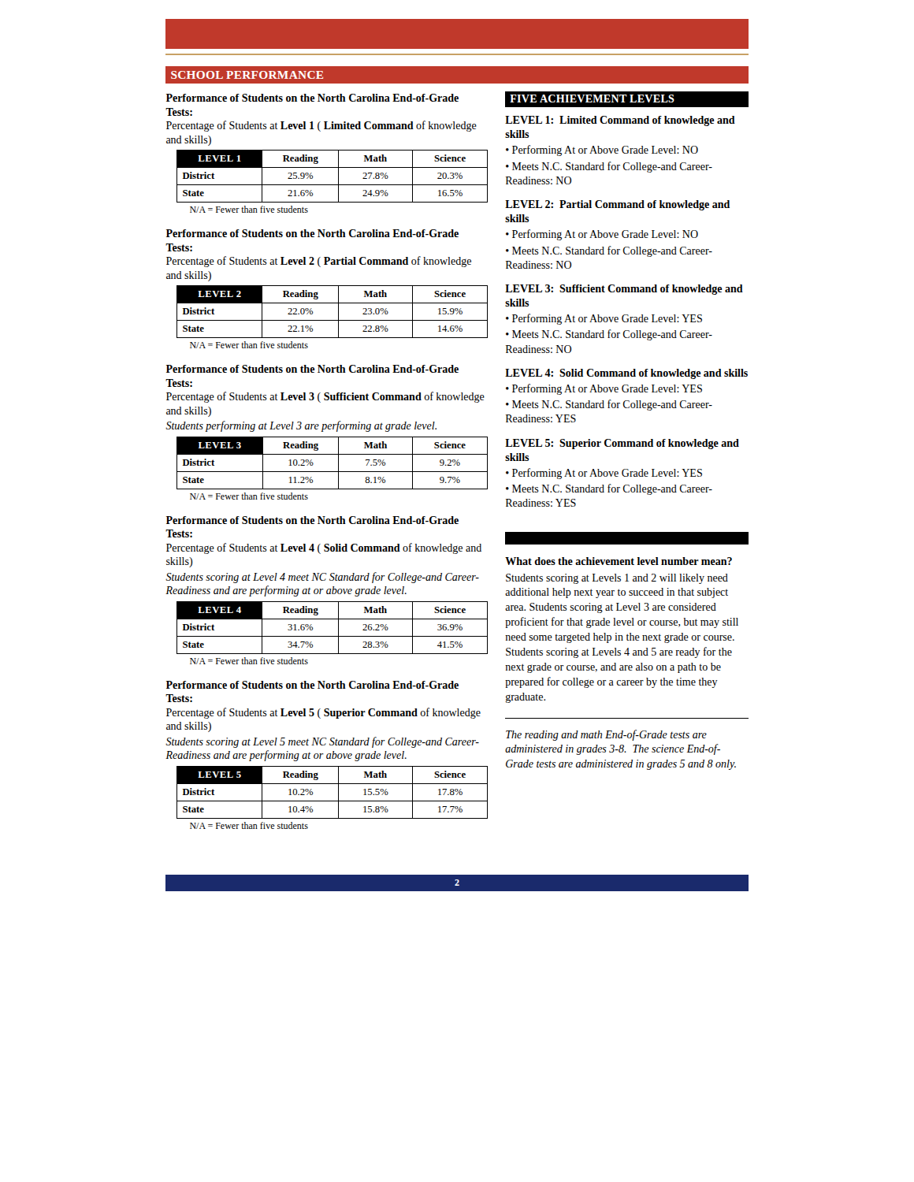SCHOOL PERFORMANCE
Performance of Students on the North Carolina End-of-Grade Tests:
Percentage of Students at Level 1 ( Limited Command of knowledge and skills)
| LEVEL 1 | Reading | Math | Science |
| --- | --- | --- | --- |
| District | 25.9% | 27.8% | 20.3% |
| State | 21.6% | 24.9% | 16.5% |
N/A = Fewer than five students
Performance of Students on the North Carolina End-of-Grade Tests:
Percentage of Students at Level 2 ( Partial Command of knowledge and skills)
| LEVEL 2 | Reading | Math | Science |
| --- | --- | --- | --- |
| District | 22.0% | 23.0% | 15.9% |
| State | 22.1% | 22.8% | 14.6% |
N/A = Fewer than five students
Performance of Students on the North Carolina End-of-Grade Tests:
Percentage of Students at Level 3 ( Sufficient Command of knowledge and skills)
Students performing at Level 3 are performing at grade level.
| LEVEL 3 | Reading | Math | Science |
| --- | --- | --- | --- |
| District | 10.2% | 7.5% | 9.2% |
| State | 11.2% | 8.1% | 9.7% |
N/A = Fewer than five students
Performance of Students on the North Carolina End-of-Grade Tests:
Percentage of Students at Level 4 ( Solid Command of knowledge and skills)
Students scoring at Level 4 meet NC Standard for College-and Career-Readiness and are performing at or above grade level.
| LEVEL 4 | Reading | Math | Science |
| --- | --- | --- | --- |
| District | 31.6% | 26.2% | 36.9% |
| State | 34.7% | 28.3% | 41.5% |
N/A = Fewer than five students
Performance of Students on the North Carolina End-of-Grade Tests:
Percentage of Students at Level 5 ( Superior Command of knowledge and skills)
Students scoring at Level 5 meet NC Standard for College-and Career-Readiness and are performing at or above grade level.
| LEVEL 5 | Reading | Math | Science |
| --- | --- | --- | --- |
| District | 10.2% | 15.5% | 17.8% |
| State | 10.4% | 15.8% | 17.7% |
N/A = Fewer than five students
FIVE ACHIEVEMENT LEVELS
LEVEL 1: Limited Command of knowledge and skills
• Performing At or Above Grade Level: NO
• Meets N.C. Standard for College-and Career-Readiness: NO
LEVEL 2: Partial Command of knowledge and skills
• Performing At or Above Grade Level: NO
• Meets N.C. Standard for College-and Career-Readiness: NO
LEVEL 3: Sufficient Command of knowledge and skills
• Performing At or Above Grade Level: YES
• Meets N.C. Standard for College-and Career-Readiness: NO
LEVEL 4: Solid Command of knowledge and skills
• Performing At or Above Grade Level: YES
• Meets N.C. Standard for College-and Career-Readiness: YES
LEVEL 5: Superior Command of knowledge and skills
• Performing At or Above Grade Level: YES
• Meets N.C. Standard for College-and Career-Readiness: YES
What does the achievement level number mean?
Students scoring at Levels 1 and 2 will likely need additional help next year to succeed in that subject area. Students scoring at Level 3 are considered proficient for that grade level or course, but may still need some targeted help in the next grade or course. Students scoring at Levels 4 and 5 are ready for the next grade or course, and are also on a path to be prepared for college or a career by the time they graduate.
The reading and math End-of-Grade tests are administered in grades 3-8. The science End-of-Grade tests are administered in grades 5 and 8 only.
2